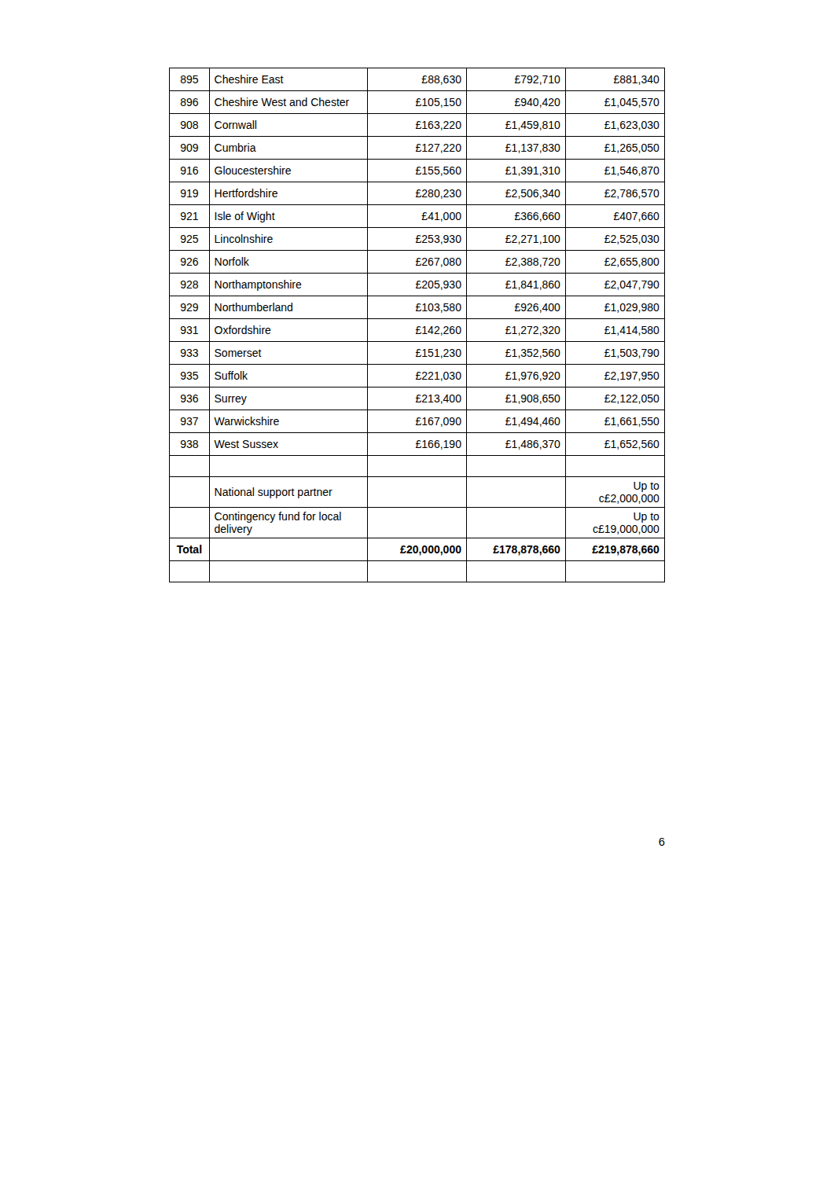| 895 | Cheshire East | £88,630 | £792,710 | £881,340 |
| 896 | Cheshire West and Chester | £105,150 | £940,420 | £1,045,570 |
| 908 | Cornwall | £163,220 | £1,459,810 | £1,623,030 |
| 909 | Cumbria | £127,220 | £1,137,830 | £1,265,050 |
| 916 | Gloucestershire | £155,560 | £1,391,310 | £1,546,870 |
| 919 | Hertfordshire | £280,230 | £2,506,340 | £2,786,570 |
| 921 | Isle of Wight | £41,000 | £366,660 | £407,660 |
| 925 | Lincolnshire | £253,930 | £2,271,100 | £2,525,030 |
| 926 | Norfolk | £267,080 | £2,388,720 | £2,655,800 |
| 928 | Northamptonshire | £205,930 | £1,841,860 | £2,047,790 |
| 929 | Northumberland | £103,580 | £926,400 | £1,029,980 |
| 931 | Oxfordshire | £142,260 | £1,272,320 | £1,414,580 |
| 933 | Somerset | £151,230 | £1,352,560 | £1,503,790 |
| 935 | Suffolk | £221,030 | £1,976,920 | £2,197,950 |
| 936 | Surrey | £213,400 | £1,908,650 | £2,122,050 |
| 937 | Warwickshire | £167,090 | £1,494,460 | £1,661,550 |
| 938 | West Sussex | £166,190 | £1,486,370 | £1,652,560 |
| | National support partner | | | Up to c£2,000,000 |
| | Contingency fund for local delivery | | | Up to c£19,000,000 |
| Total | | £20,000,000 | £178,878,660 | £219,878,660 |
6